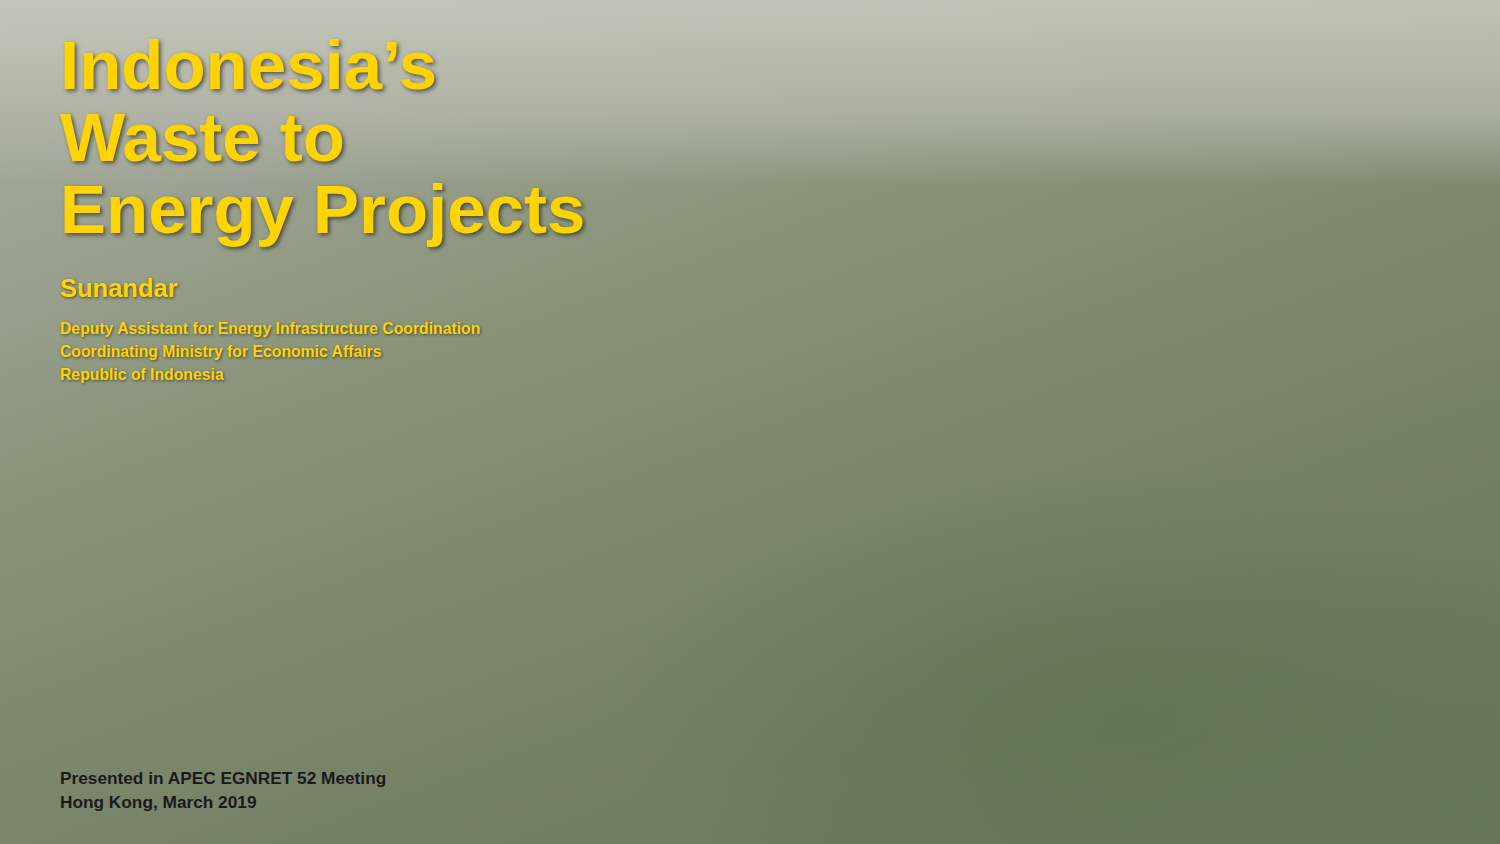Indonesia’s
Waste to
Energy Projects
Sunandar
Deputy Assistant for Energy Infrastructure Coordination
Coordinating Ministry for Economic Affairs
Republic of Indonesia
Presented in APEC EGNRET 52 Meeting
Hong Kong, March 2019